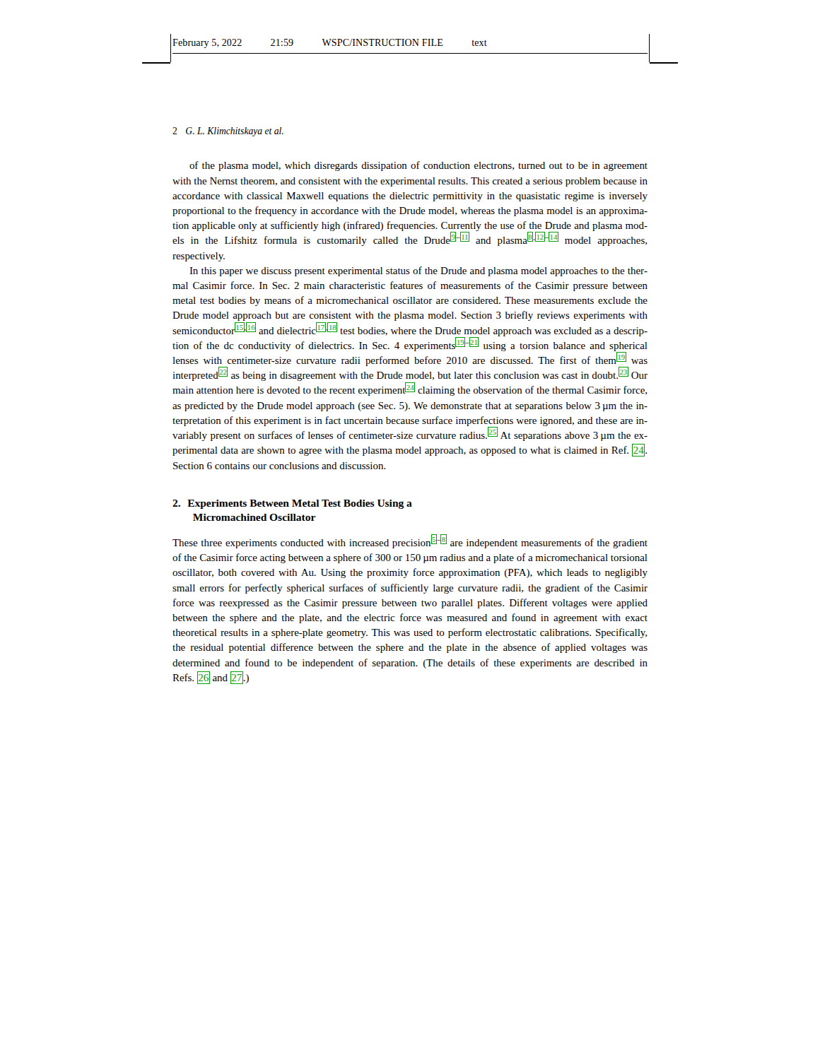February 5, 2022 21:59 WSPC/INSTRUCTION FILE text
2 G. L. Klimchitskaya et al.
of the plasma model, which disregards dissipation of conduction electrons, turned out to be in agreement with the Nernst theorem, and consistent with the experimental results. This created a serious problem because in accordance with classical Maxwell equations the dielectric permittivity in the quasistatic regime is inversely proportional to the frequency in accordance with the Drude model, whereas the plasma model is an approximation applicable only at sufficiently high (infrared) frequencies. Currently the use of the Drude and plasma models in the Lifshitz formula is customarily called the Drude9–11 and plasma8,12–14 model approaches, respectively.
In this paper we discuss present experimental status of the Drude and plasma model approaches to the thermal Casimir force. In Sec. 2 main characteristic features of measurements of the Casimir pressure between metal test bodies by means of a micromechanical oscillator are considered. These measurements exclude the Drude model approach but are consistent with the plasma model. Section 3 briefly reviews experiments with semiconductor15,16 and dielectric17,18 test bodies, where the Drude model approach was excluded as a description of the dc conductivity of dielectrics. In Sec. 4 experiments19–21 using a torsion balance and spherical lenses with centimeter-size curvature radii performed before 2010 are discussed. The first of them19 was interpreted22 as being in disagreement with the Drude model, but later this conclusion was cast in doubt.23 Our main attention here is devoted to the recent experiment24 claiming the observation of the thermal Casimir force, as predicted by the Drude model approach (see Sec. 5). We demonstrate that at separations below 3 µm the interpretation of this experiment is in fact uncertain because surface imperfections were ignored, and these are invariably present on surfaces of lenses of centimeter-size curvature radius.25 At separations above 3 µm the experimental data are shown to agree with the plasma model approach, as opposed to what is claimed in Ref. 24. Section 6 contains our conclusions and discussion.
2. Experiments Between Metal Test Bodies Using aMicromachined Oscillator
These three experiments conducted with increased precision5–8 are independent measurements of the gradient of the Casimir force acting between a sphere of 300 or 150 µm radius and a plate of a micromechanical torsional oscillator, both covered with Au. Using the proximity force approximation (PFA), which leads to negligibly small errors for perfectly spherical surfaces of sufficiently large curvature radii, the gradient of the Casimir force was reexpressed as the Casimir pressure between two parallel plates. Different voltages were applied between the sphere and the plate, and the electric force was measured and found in agreement with exact theoretical results in a sphere-plate geometry. This was used to perform electrostatic calibrations. Specifically, the residual potential difference between the sphere and the plate in the absence of applied voltages was determined and found to be independent of separation. (The details of these experiments are described in Refs. 26 and 27.)